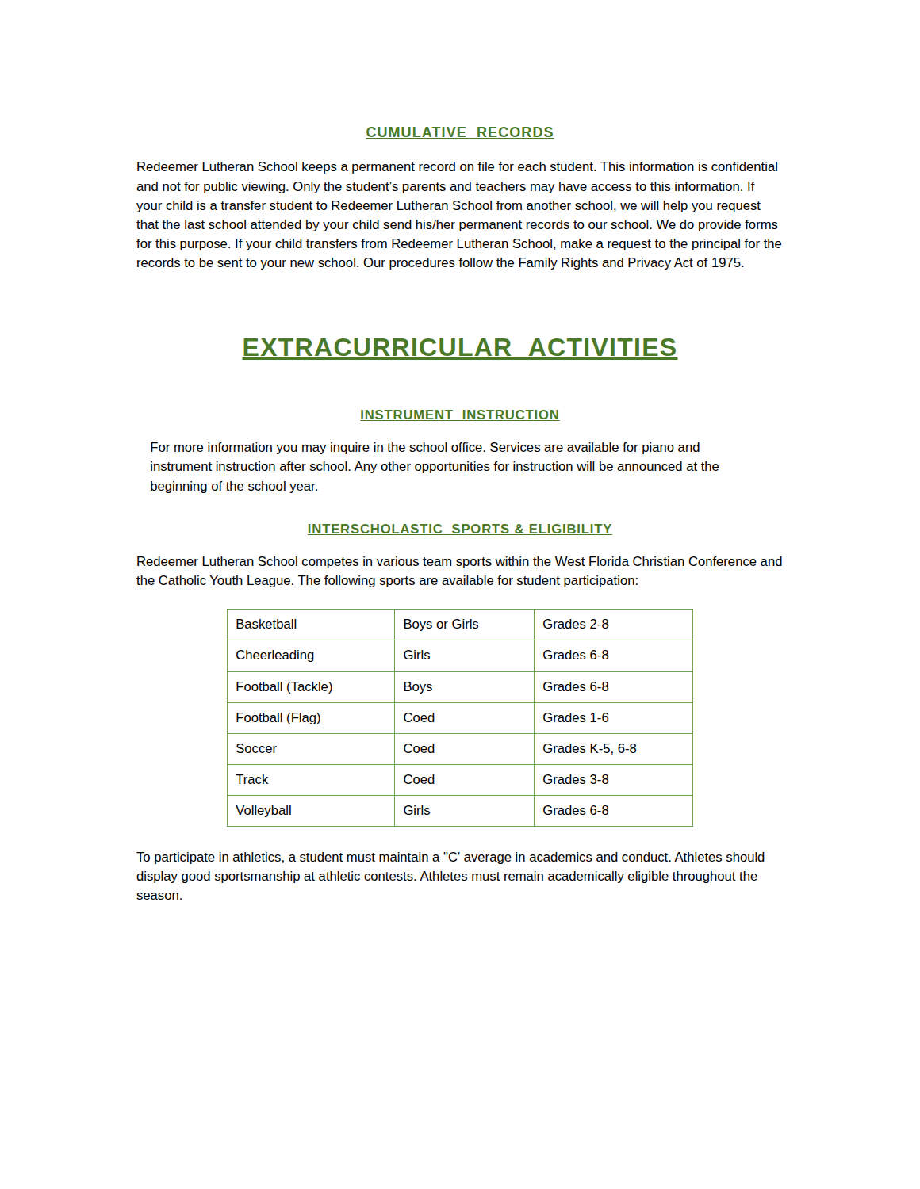CUMULATIVE RECORDS
Redeemer Lutheran School keeps a permanent record on file for each student. This information is confidential and not for public viewing. Only the student’s parents and teachers may have access to this information. If your child is a transfer student to Redeemer Lutheran School from another school, we will help you request that the last school attended by your child send his/her permanent records to our school. We do provide forms for this purpose. If your child transfers from Redeemer Lutheran School, make a request to the principal for the records to be sent to your new school. Our procedures follow the Family Rights and Privacy Act of 1975.
EXTRACURRICULAR ACTIVITIES
INSTRUMENT INSTRUCTION
For more information you may inquire in the school office. Services are available for piano and instrument instruction after school. Any other opportunities for instruction will be announced at the beginning of the school year.
INTERSCHOLASTIC SPORTS & ELIGIBILITY
Redeemer Lutheran School competes in various team sports within the West Florida Christian Conference and the Catholic Youth League. The following sports are available for student participation:
| Basketball | Boys or Girls | Grades 2-8 |
| Cheerleading | Girls | Grades 6-8 |
| Football (Tackle) | Boys | Grades 6-8 |
| Football (Flag) | Coed | Grades 1-6 |
| Soccer | Coed | Grades K-5, 6-8 |
| Track | Coed | Grades 3-8 |
| Volleyball | Girls | Grades 6-8 |
To participate in athletics, a student must maintain a "C' average in academics and conduct. Athletes should display good sportsmanship at athletic contests. Athletes must remain academically eligible throughout the season.